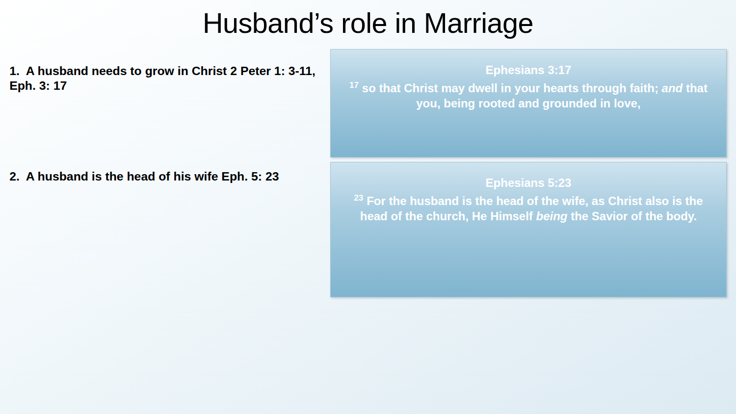Husband’s role in Marriage
1. A husband needs to grow in Christ 2 Peter 1: 3-11, Eph. 3: 17
2. A husband is the head of his wife Eph. 5: 23
Ephesians 3:17 17 so that Christ may dwell in your hearts through faith; and that you, being rooted and grounded in love,
Ephesians 5:23 23 For the husband is the head of the wife, as Christ also is the head of the church, He Himself being the Savior of the body.